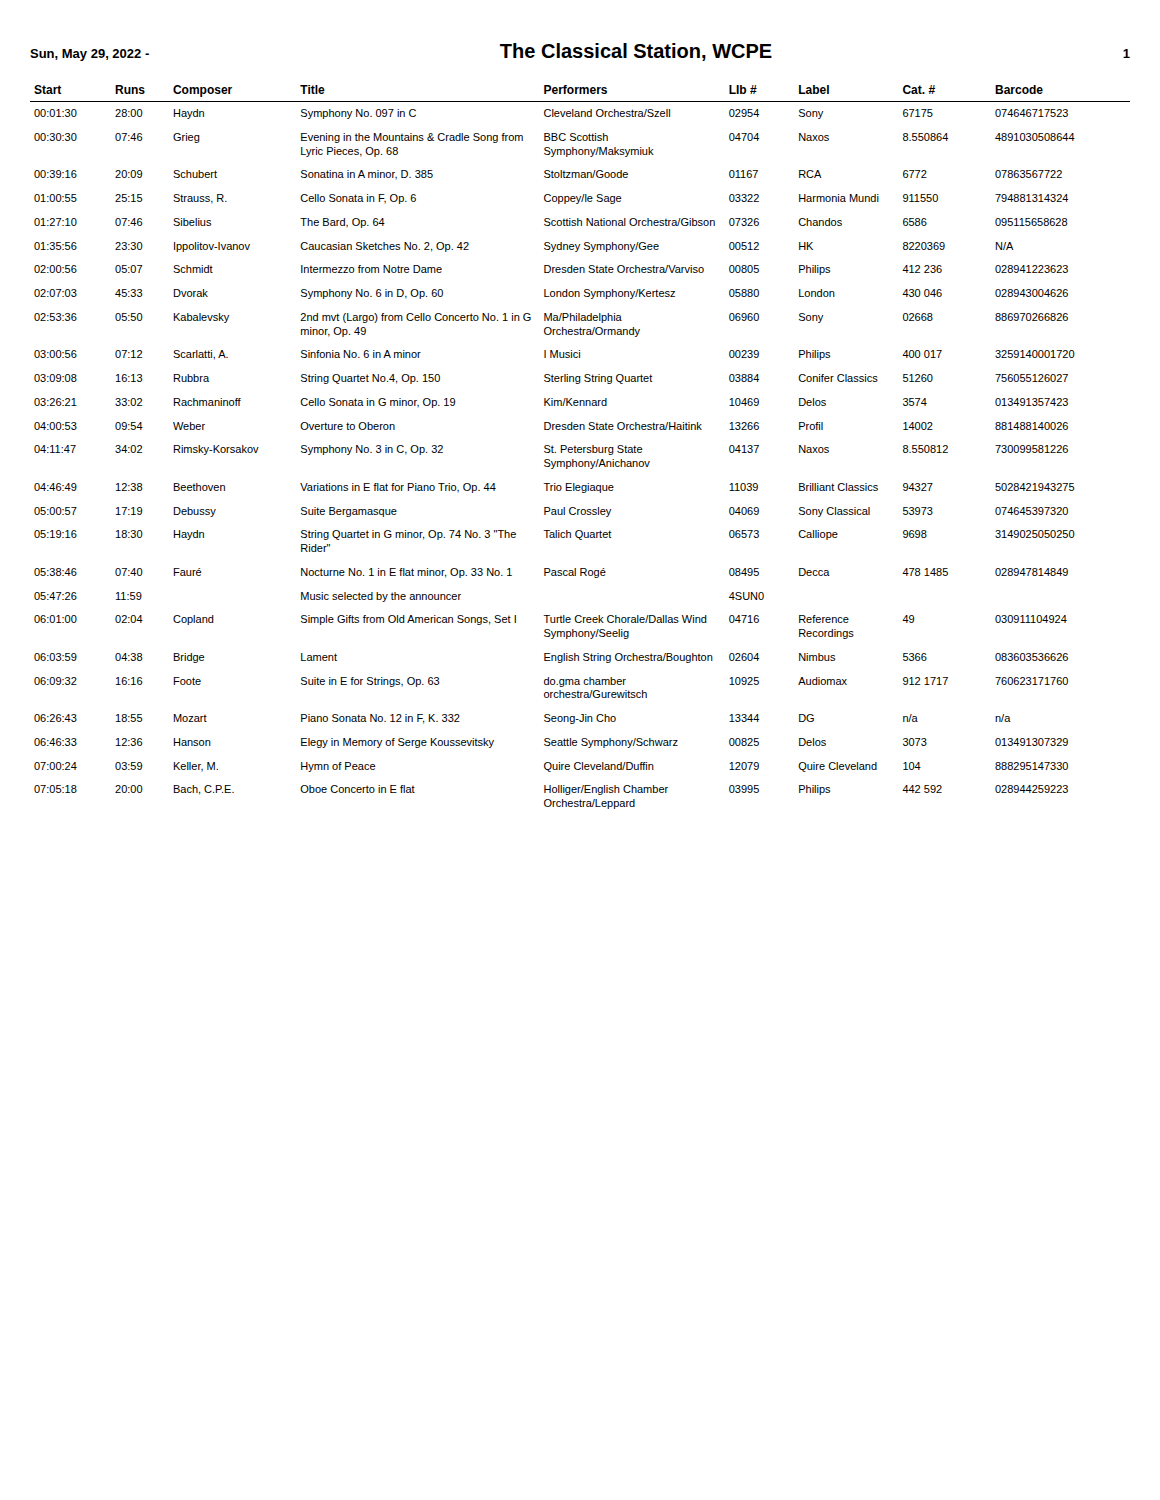Sun, May 29, 2022 -
The Classical Station, WCPE
1
| Start | Runs | Composer | Title | Performers | LIb # | Label | Cat. # | Barcode |
| --- | --- | --- | --- | --- | --- | --- | --- | --- |
| 00:01:30 | 28:00 | Haydn | Symphony No. 097 in C | Cleveland Orchestra/Szell | 02954 | Sony | 67175 | 074646717523 |
| 00:30:30 | 07:46 | Grieg | Evening in the Mountains & Cradle Song from Lyric Pieces, Op. 68 | BBC Scottish Symphony/Maksymiuk | 04704 | Naxos | 8.550864 | 4891030508644 |
| 00:39:16 | 20:09 | Schubert | Sonatina in A minor, D. 385 | Stoltzman/Goode | 01167 | RCA | 6772 | 07863567722 |
| 01:00:55 | 25:15 | Strauss, R. | Cello Sonata in F, Op. 6 | Coppey/le Sage | 03322 | Harmonia Mundi | 911550 | 794881314324 |
| 01:27:10 | 07:46 | Sibelius | The Bard, Op. 64 | Scottish National Orchestra/Gibson | 07326 | Chandos | 6586 | 095115658628 |
| 01:35:56 | 23:30 | Ippolitov-Ivanov | Caucasian Sketches No. 2, Op. 42 | Sydney Symphony/Gee | 00512 | HK | 8220369 | N/A |
| 02:00:56 | 05:07 | Schmidt | Intermezzo from Notre Dame | Dresden State Orchestra/Varviso | 00805 | Philips | 412 236 | 028941223623 |
| 02:07:03 | 45:33 | Dvorak | Symphony No. 6 in D, Op. 60 | London Symphony/Kertesz | 05880 | London | 430 046 | 028943004626 |
| 02:53:36 | 05:50 | Kabalevsky | 2nd mvt (Largo) from Cello Concerto No. 1 in G minor, Op. 49 | Ma/Philadelphia Orchestra/Ormandy | 06960 | Sony | 02668 | 886970266826 |
| 03:00:56 | 07:12 | Scarlatti, A. | Sinfonia No. 6 in A minor | I Musici | 00239 | Philips | 400 017 | 3259140001720 |
| 03:09:08 | 16:13 | Rubbra | String Quartet No.4, Op. 150 | Sterling String Quartet | 03884 | Conifer Classics | 51260 | 756055126027 |
| 03:26:21 | 33:02 | Rachmaninoff | Cello Sonata in G minor, Op. 19 | Kim/Kennard | 10469 | Delos | 3574 | 013491357423 |
| 04:00:53 | 09:54 | Weber | Overture to Oberon | Dresden State Orchestra/Haitink | 13266 | Profil | 14002 | 881488140026 |
| 04:11:47 | 34:02 | Rimsky-Korsakov | Symphony No. 3 in C, Op. 32 | St. Petersburg State Symphony/Anichanov | 04137 | Naxos | 8.550812 | 730099581226 |
| 04:46:49 | 12:38 | Beethoven | Variations in E flat for Piano Trio, Op. 44 | Trio Elegiaque | 11039 | Brilliant Classics | 94327 | 5028421943275 |
| 05:00:57 | 17:19 | Debussy | Suite Bergamasque | Paul Crossley | 04069 | Sony Classical | 53973 | 074645397320 |
| 05:19:16 | 18:30 | Haydn | String Quartet in G minor, Op. 74 No. 3 "The Rider" | Talich Quartet | 06573 | Calliope | 9698 | 3149025050250 |
| 05:38:46 | 07:40 | Fauré | Nocturne No. 1 in E flat minor, Op. 33 No. 1 | Pascal Rogé | 08495 | Decca | 478 1485 | 028947814849 |
| 05:47:26 | 11:59 | | Music selected by the announcer | | 4SUN0 | | | |
| 06:01:00 | 02:04 | Copland | Simple Gifts from Old American Songs, Set I | Turtle Creek Chorale/Dallas Wind Symphony/Seelig | 04716 | Reference Recordings | 49 | 030911104924 |
| 06:03:59 | 04:38 | Bridge | Lament | English String Orchestra/Boughton | 02604 | Nimbus | 5366 | 083603536626 |
| 06:09:32 | 16:16 | Foote | Suite in E for Strings, Op. 63 | do.gma chamber orchestra/Gurewitsch | 10925 | Audiomax | 912 1717 | 760623171760 |
| 06:26:43 | 18:55 | Mozart | Piano Sonata No. 12 in F, K. 332 | Seong-Jin Cho | 13344 | DG | n/a | n/a |
| 06:46:33 | 12:36 | Hanson | Elegy in Memory of Serge Koussevitsky | Seattle Symphony/Schwarz | 00825 | Delos | 3073 | 013491307329 |
| 07:00:24 | 03:59 | Keller, M. | Hymn of Peace | Quire Cleveland/Duffin | 12079 | Quire Cleveland | 104 | 888295147330 |
| 07:05:18 | 20:00 | Bach, C.P.E. | Oboe Concerto in E flat | Holliger/English Chamber Orchestra/Leppard | 03995 | Philips | 442 592 | 028944259223 |